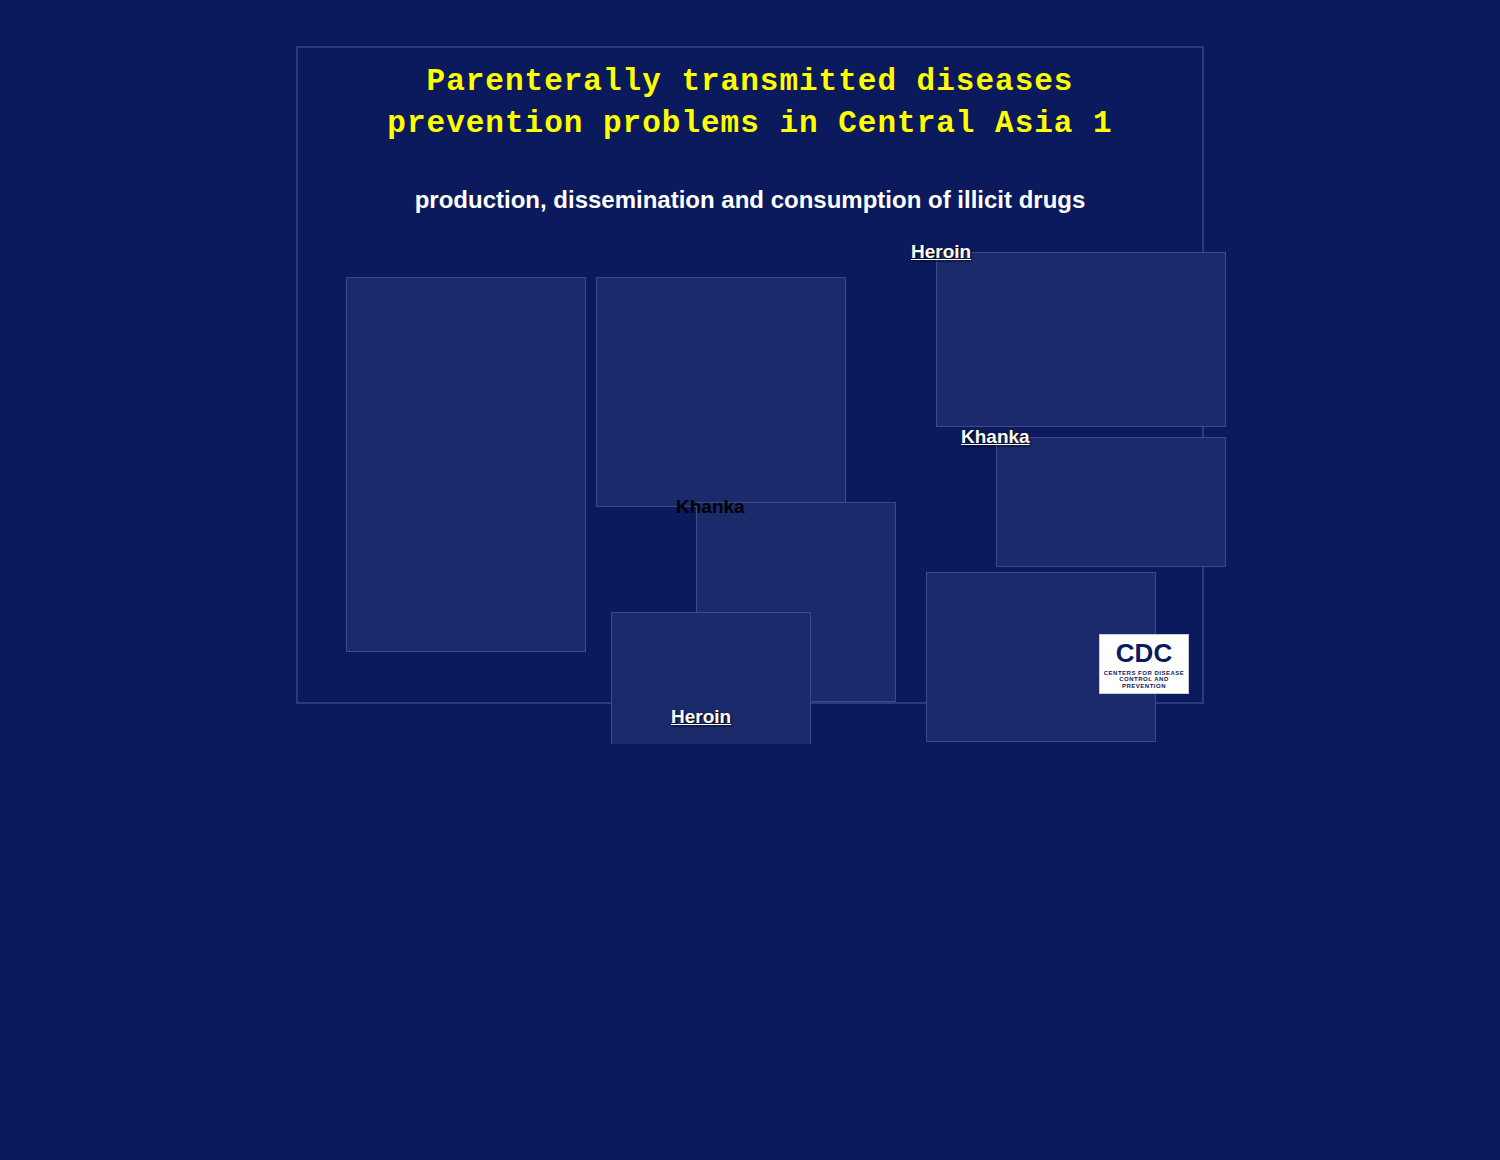Parenterally transmitted diseases
prevention problems in Central Asia 1
production, dissemination and consumption of illicit drugs
Heroin
Khanka
Khanka
Heroin
CDCCENTERS FOR DISEASE
CONTROL AND PREVENTION